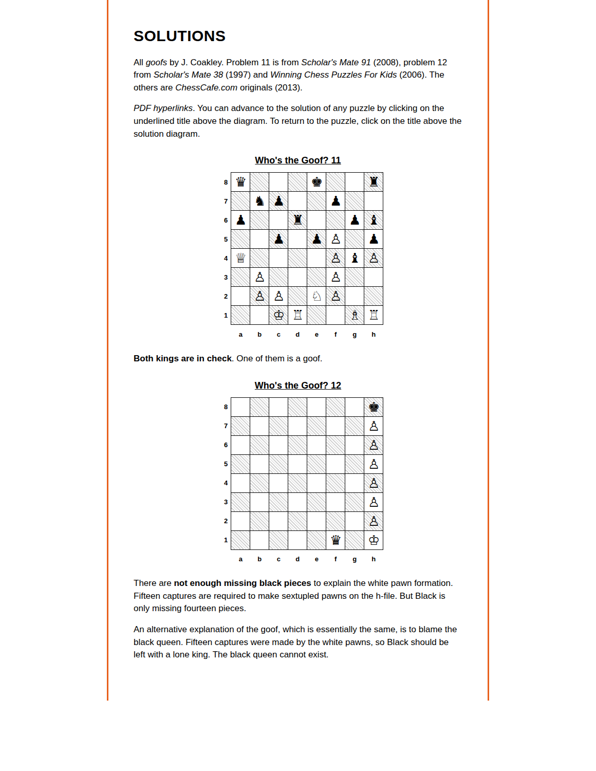SOLUTIONS
All goofs by J. Coakley. Problem 11 is from Scholar's Mate 91 (2008), problem 12 from Scholar's Mate 38 (1997) and Winning Chess Puzzles For Kids (2006). The others are ChessCafe.com originals (2013).
PDF hyperlinks. You can advance to the solution of any puzzle by clicking on the underlined title above the diagram. To return to the puzzle, click on the title above the solution diagram.
Who's the Goof? 11
| 8 | ♛ | | | | ♚ | | | ♜ |
| 7 | | ♞ | ♟ | | | ♟ | | |
| 6 | ♟ | | | ♜ | | | ♟ | ♝ |
| 5 | | | ♟ | | ♟ | ♙ | | ♟ |
| 4 | ♕ | | | | | ♙ | ♝ | ♙ |
| 3 | | ♙ | | | | ♙ | | |
| 2 | | ♙ | ♙ | | ♘ | ♙ | | |
| 1 | | | ♔ | ♖ | | | ♗ | ♖ |
| | a | b | c | d | e | f | g | h |
Both kings are in check. One of them is a goof.
Who's the Goof? 12
| 8 | | | | | | | | ♚ |
| 7 | | | | | | | | ♙ |
| 6 | | | | | | | | ♙ |
| 5 | | | | | | | | ♙ |
| 4 | | | | | | | | ♙ |
| 3 | | | | | | | | ♙ |
| 2 | | | | | | | | ♙ |
| 1 | | | | | | ♛ | | ♔ |
| | a | b | c | d | e | f | g | h |
There are not enough missing black pieces to explain the white pawn formation. Fifteen captures are required to make sextupled pawns on the h-file. But Black is only missing fourteen pieces.
An alternative explanation of the goof, which is essentially the same, is to blame the black queen. Fifteen captures were made by the white pawns, so Black should be left with a lone king. The black queen cannot exist.